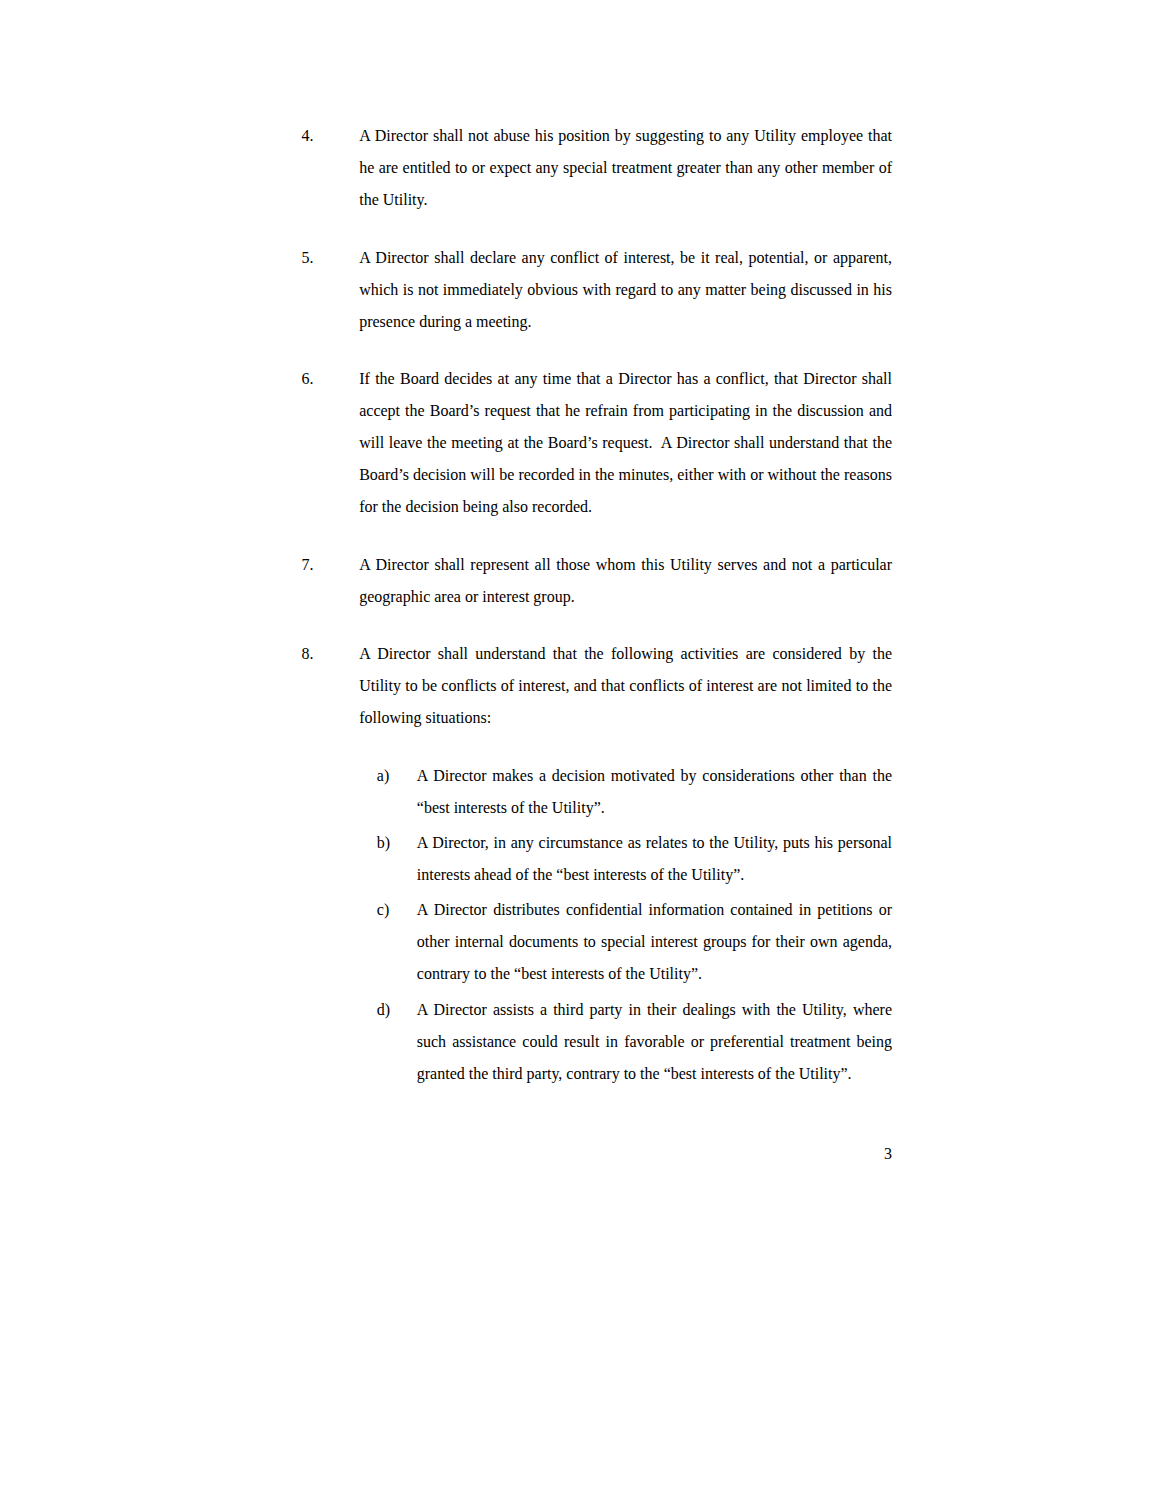4. A Director shall not abuse his position by suggesting to any Utility employee that he are entitled to or expect any special treatment greater than any other member of the Utility.
5. A Director shall declare any conflict of interest, be it real, potential, or apparent, which is not immediately obvious with regard to any matter being discussed in his presence during a meeting.
6. If the Board decides at any time that a Director has a conflict, that Director shall accept the Board’s request that he refrain from participating in the discussion and will leave the meeting at the Board’s request. A Director shall understand that the Board’s decision will be recorded in the minutes, either with or without the reasons for the decision being also recorded.
7. A Director shall represent all those whom this Utility serves and not a particular geographic area or interest group.
8. A Director shall understand that the following activities are considered by the Utility to be conflicts of interest, and that conflicts of interest are not limited to the following situations:
a) A Director makes a decision motivated by considerations other than the “best interests of the Utility”.
b) A Director, in any circumstance as relates to the Utility, puts his personal interests ahead of the “best interests of the Utility”.
c) A Director distributes confidential information contained in petitions or other internal documents to special interest groups for their own agenda, contrary to the “best interests of the Utility”.
d) A Director assists a third party in their dealings with the Utility, where such assistance could result in favorable or preferential treatment being granted the third party, contrary to the “best interests of the Utility”.
3